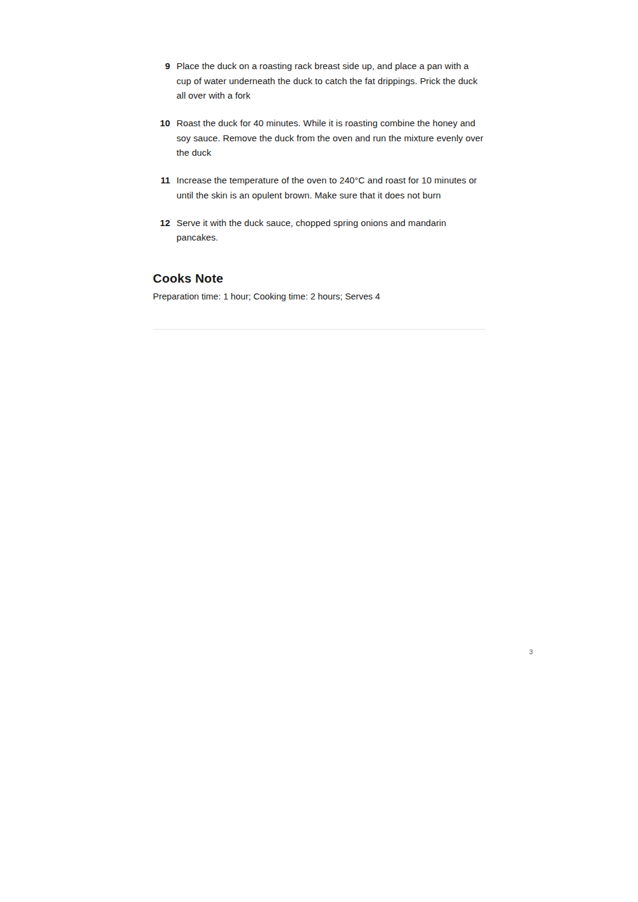Place the duck on a roasting rack breast side up, and place a pan with a cup of water underneath the duck to catch the fat drippings. Prick the duck all over with a fork
Roast the duck for 40 minutes. While it is roasting combine the honey and soy sauce. Remove the duck from the oven and run the mixture evenly over the duck
Increase the temperature of the oven to 240°C and roast for 10 minutes or until the skin is an opulent brown. Make sure that it does not burn
Serve it with the duck sauce, chopped spring onions and mandarin pancakes.
Cooks Note
Preparation time: 1 hour; Cooking time: 2 hours; Serves 4
3